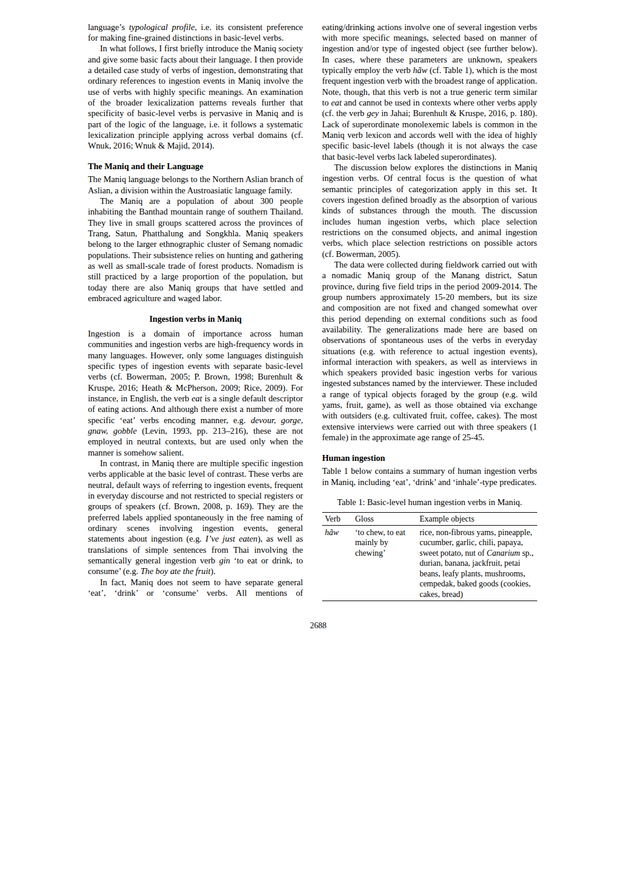language’s typological profile, i.e. its consistent preference for making fine-grained distinctions in basic-level verbs.
In what follows, I first briefly introduce the Maniq society and give some basic facts about their language. I then provide a detailed case study of verbs of ingestion, demonstrating that ordinary references to ingestion events in Maniq involve the use of verbs with highly specific meanings. An examination of the broader lexicalization patterns reveals further that specificity of basic-level verbs is pervasive in Maniq and is part of the logic of the language, i.e. it follows a systematic lexicalization principle applying across verbal domains (cf. Wnuk, 2016; Wnuk & Majid, 2014).
The Maniq and their Language
The Maniq language belongs to the Northern Aslian branch of Aslian, a division within the Austroasiatic language family.
The Maniq are a population of about 300 people inhabiting the Banthad mountain range of southern Thailand. They live in small groups scattered across the provinces of Trang, Satun, Phatthalung and Songkhla. Maniq speakers belong to the larger ethnographic cluster of Semang nomadic populations. Their subsistence relies on hunting and gathering as well as small-scale trade of forest products. Nomadism is still practiced by a large proportion of the population, but today there are also Maniq groups that have settled and embraced agriculture and waged labor.
Ingestion verbs in Maniq
Ingestion is a domain of importance across human communities and ingestion verbs are high-frequency words in many languages. However, only some languages distinguish specific types of ingestion events with separate basic-level verbs (cf. Bowerman, 2005; P. Brown, 1998; Burenhult & Kruspe, 2016; Heath & McPherson, 2009; Rice, 2009). For instance, in English, the verb eat is a single default descriptor of eating actions. And although there exist a number of more specific ‘eat’ verbs encoding manner, e.g. devour, gorge, gnaw, gobble (Levin, 1993, pp. 213–216), these are not employed in neutral contexts, but are used only when the manner is somehow salient.
In contrast, in Maniq there are multiple specific ingestion verbs applicable at the basic level of contrast. These verbs are neutral, default ways of referring to ingestion events, frequent in everyday discourse and not restricted to special registers or groups of speakers (cf. Brown, 2008, p. 169). They are the preferred labels applied spontaneously in the free naming of ordinary scenes involving ingestion events, general statements about ingestion (e.g. I’ve just eaten), as well as translations of simple sentences from Thai involving the semantically general ingestion verb gin ‘to eat or drink, to consume’ (e.g. The boy ate the fruit).
In fact, Maniq does not seem to have separate general ‘eat’, ‘drink’ or ‘consume’ verbs. All mentions of eating/drinking actions involve one of several ingestion verbs with more specific meanings, selected based on manner of ingestion and/or type of ingested object (see further below). In cases, where these parameters are unknown, speakers typically employ the verb hãw (cf. Table 1), which is the most frequent ingestion verb with the broadest range of application. Note, though, that this verb is not a true generic term similar to eat and cannot be used in contexts where other verbs apply (cf. the verb gey in Jahai; Burenhult & Kruspe, 2016, p. 180). Lack of superordinate monolexemic labels is common in the Maniq verb lexicon and accords well with the idea of highly specific basic-level labels (though it is not always the case that basic-level verbs lack labeled superordinates).
The discussion below explores the distinctions in Maniq ingestion verbs. Of central focus is the question of what semantic principles of categorization apply in this set. It covers ingestion defined broadly as the absorption of various kinds of substances through the mouth. The discussion includes human ingestion verbs, which place selection restrictions on the consumed objects, and animal ingestion verbs, which place selection restrictions on possible actors (cf. Bowerman, 2005).
The data were collected during fieldwork carried out with a nomadic Maniq group of the Manang district, Satun province, during five field trips in the period 2009-2014. The group numbers approximately 15-20 members, but its size and composition are not fixed and changed somewhat over this period depending on external conditions such as food availability. The generalizations made here are based on observations of spontaneous uses of the verbs in everyday situations (e.g. with reference to actual ingestion events), informal interaction with speakers, as well as interviews in which speakers provided basic ingestion verbs for various ingested substances named by the interviewer. These included a range of typical objects foraged by the group (e.g. wild yams, fruit, game), as well as those obtained via exchange with outsiders (e.g. cultivated fruit, coffee, cakes). The most extensive interviews were carried out with three speakers (1 female) in the approximate age range of 25-45.
Human ingestion
Table 1 below contains a summary of human ingestion verbs in Maniq, including ‘eat’, ‘drink’ and ‘inhale’-type predicates.
Table 1: Basic-level human ingestion verbs in Maniq.
| Verb | Gloss | Example objects |
| --- | --- | --- |
| hãw | ‘to chew, to eat mainly by chewing’ | rice, non-fibrous yams, pineapple, cucumber, garlic, chili, papaya, sweet potato, nut of Canarium sp., durian, banana, jackfruit, petai beans, leafy plants, mushrooms, cempedak, baked goods (cookies, cakes, bread) |
2688